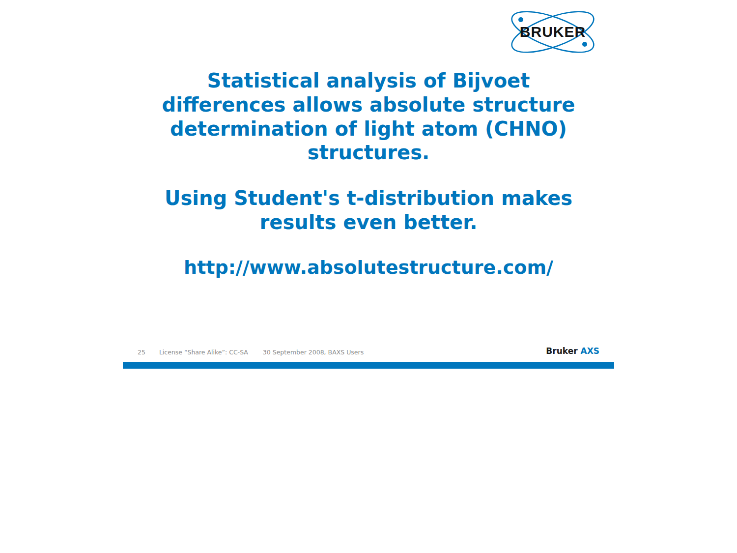BRUKER
Statistical analysis of Bijvoet differences allows absolute structure determination of light atom (CHNO) structures.
Using Student's t-distribution makes results even better.
http://www.absolutestructure.com/
25 License “Share Alike”: CC-SA 30 September 2008, BAXS Users
Bruker AXS